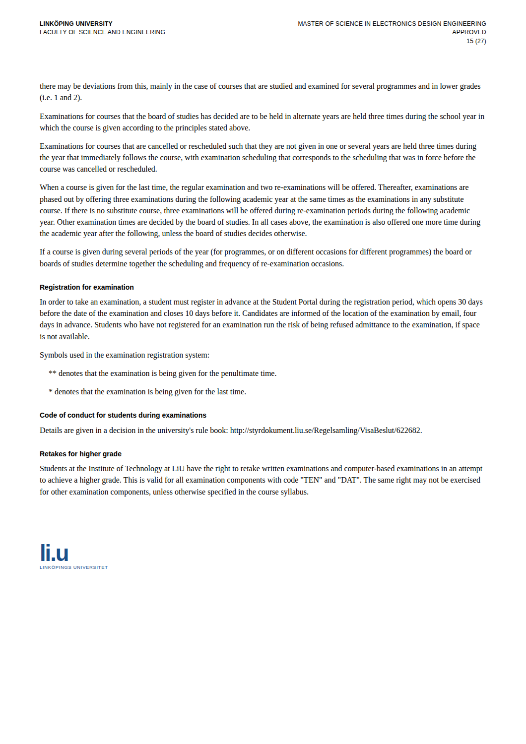LINKÖPING UNIVERSITY
FACULTY OF SCIENCE AND ENGINEERING
MASTER OF SCIENCE IN ELECTRONICS DESIGN ENGINEERING
APPROVED
15 (27)
there may be deviations from this, mainly in the case of courses that are studied and examined for several programmes and in lower grades (i.e. 1 and 2).
Examinations for courses that the board of studies has decided are to be held in alternate years are held three times during the school year in which the course is given according to the principles stated above.
Examinations for courses that are cancelled or rescheduled such that they are not given in one or several years are held three times during the year that immediately follows the course, with examination scheduling that corresponds to the scheduling that was in force before the course was cancelled or rescheduled.
When a course is given for the last time, the regular examination and two re-examinations will be offered. Thereafter, examinations are phased out by offering three examinations during the following academic year at the same times as the examinations in any substitute course. If there is no substitute course, three examinations will be offered during re-examination periods during the following academic year. Other examination times are decided by the board of studies. In all cases above, the examination is also offered one more time during the academic year after the following, unless the board of studies decides otherwise.
If a course is given during several periods of the year (for programmes, or on different occasions for different programmes) the board or boards of studies determine together the scheduling and frequency of re-examination occasions.
Registration for examination
In order to take an examination, a student must register in advance at the Student Portal during the registration period, which opens 30 days before the date of the examination and closes 10 days before it. Candidates are informed of the location of the examination by email, four days in advance. Students who have not registered for an examination run the risk of being refused admittance to the examination, if space is not available.
Symbols used in the examination registration system:
** denotes that the examination is being given for the penultimate time.
* denotes that the examination is being given for the last time.
Code of conduct for students during examinations
Details are given in a decision in the university's rule book: http://styrdokument.liu.se/Regelsamling/VisaBeslut/622682.
Retakes for higher grade
Students at the Institute of Technology at LiU have the right to retake written examinations and computer-based examinations in an attempt to achieve a higher grade. This is valid for all examination components with code "TEN" and "DAT". The same right may not be exercised for other examination components, unless otherwise specified in the course syllabus.
li.u LINKÖPINGS UNIVERSITET